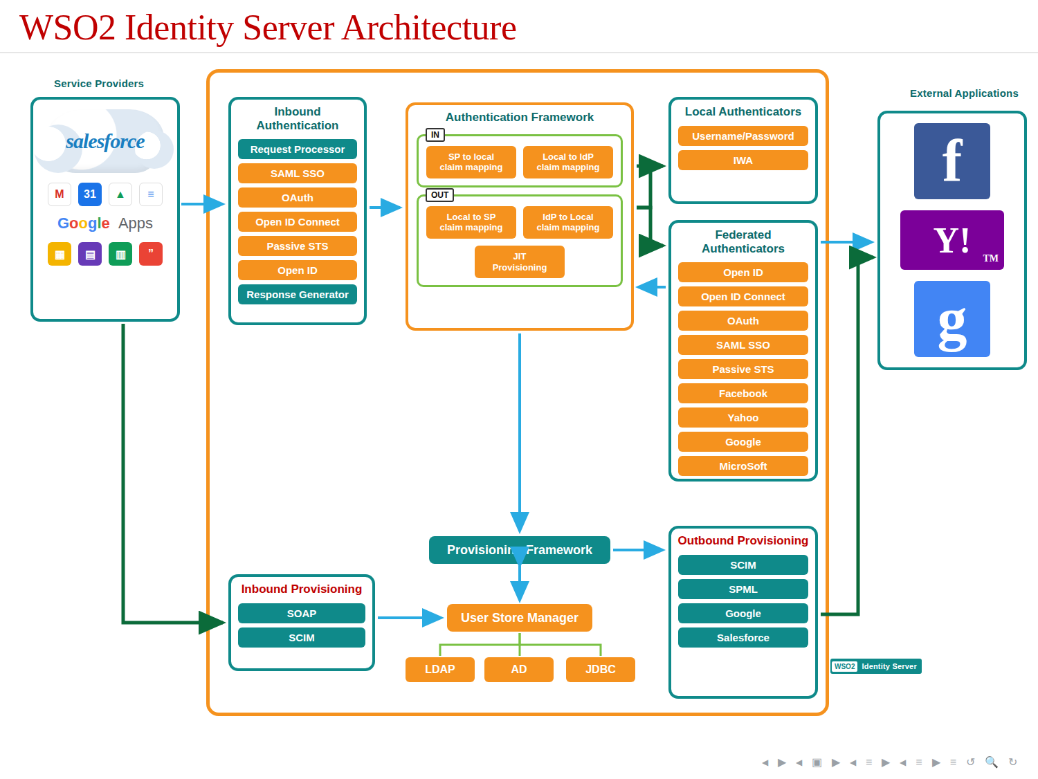WSO2 Identity Server Architecture
Service Providers
External Applications
salesforce
M
31
▲
≡
Google Apps
▦
▤
▥
”
Inbound
Authentication
Request Processor
SAML SSO
OAuth
Open ID Connect
Passive STS
Open ID
Response Generator
Authentication Framework
IN
SP to local
claim mapping
Local to IdP
claim mapping
OUT
Local to SP
claim mapping
IdP to Local
claim mapping
JIT
Provisioning
Local Authenticators
Username/Password
IWA
Federated
Authenticators
Open ID
Open ID Connect
OAuth
SAML SSO
Passive STS
Facebook
Yahoo
Google
MicroSoft
f
Y!TM
g
Provisioning Framework
Inbound Provisioning
SOAP
SCIM
Outbound Provisioning
SCIM
SPML
Google
Salesforce
User Store Manager
LDAP
AD
JDBC
WSO2 Identity Server
◀▶ ◀▣▶ ◀≡▶ ◀≡▶ ≡ ↺🔍↻